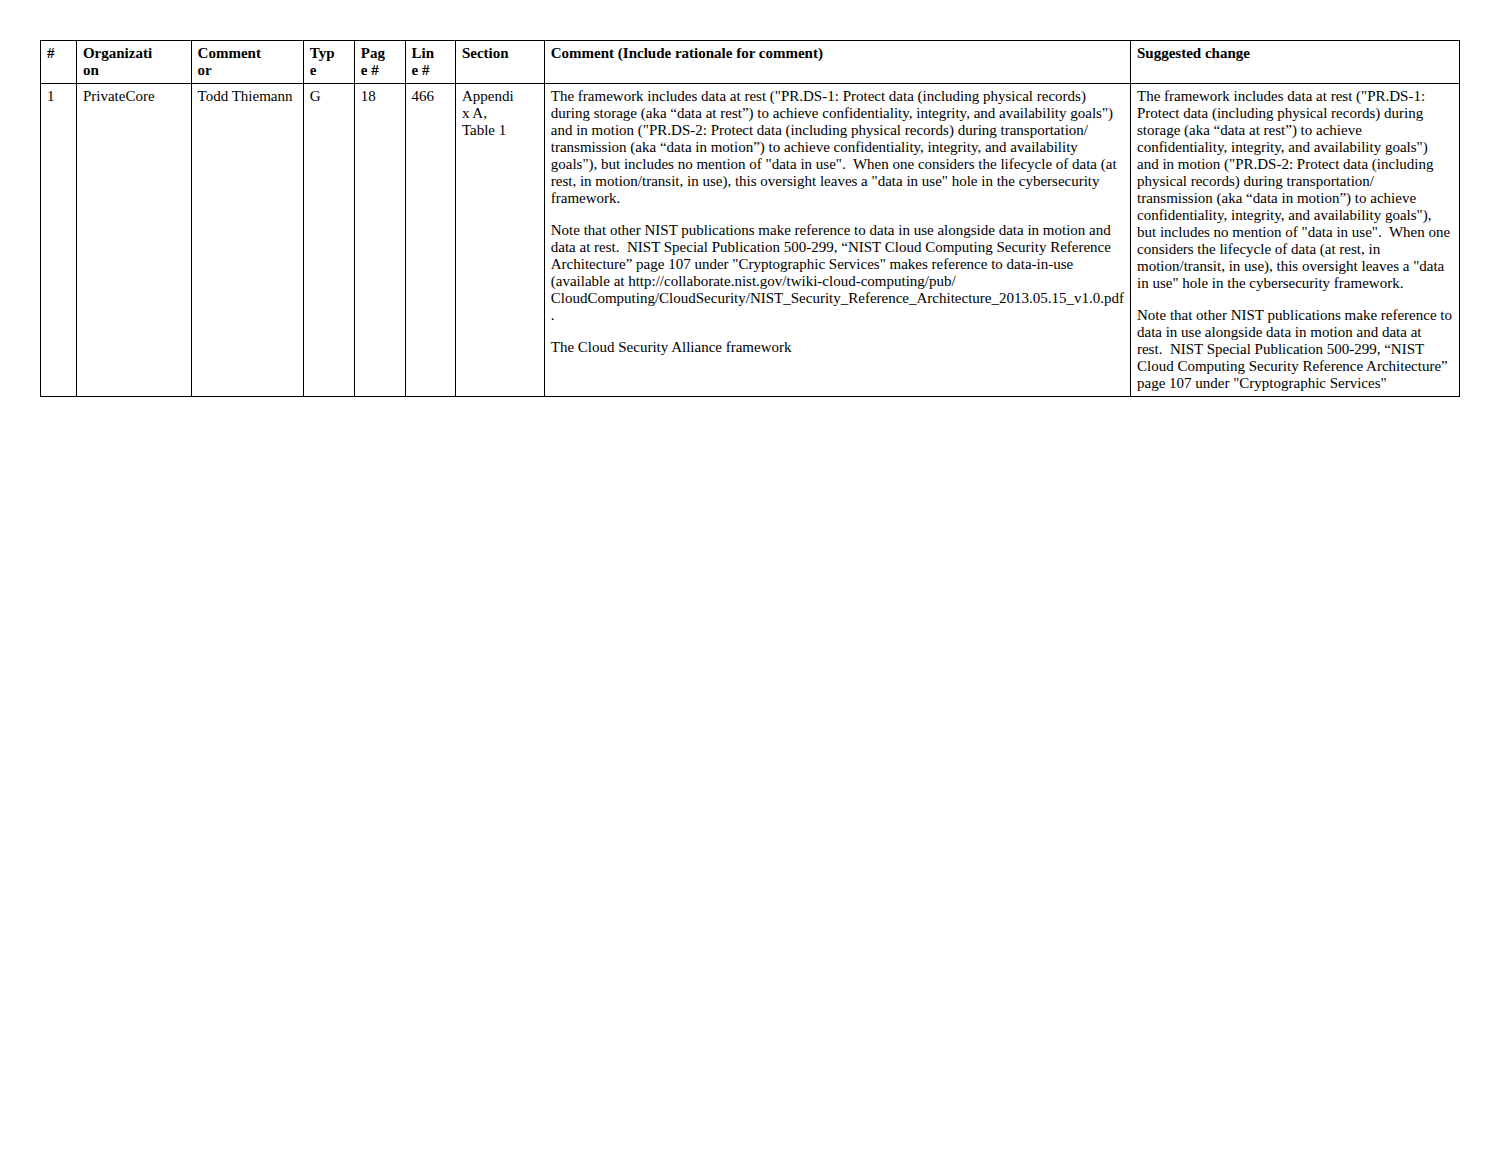| # | Organizati on | Comment or | Typ e | Pag e # | Lin e # | Section | Comment (Include rationale for comment) | Suggested change |
| --- | --- | --- | --- | --- | --- | --- | --- | --- |
| 1 | PrivateCore | Todd Thiemann | G | 18 | 466 | Appendi x A, Table 1 | The framework includes data at rest ("PR.DS-1: Protect data (including physical records) during storage (aka “data at rest”) to achieve confidentiality, integrity, and availability goals") and in motion ("PR.DS-2: Protect data (including physical records) during transportation/ transmission (aka “data in motion”) to achieve confidentiality, integrity, and availability goals"), but includes no mention of "data in use". When one considers the lifecycle of data (at rest, in motion/transit, in use), this oversight leaves a "data in use" hole in the cybersecurity framework. Note that other NIST publications make reference to data in use alongside data in motion and data at rest. NIST Special Publication 500-299, “NIST Cloud Computing Security Reference Architecture” page 107 under "Cryptographic Services" makes reference to data-in-use (available at http://collaborate.nist.gov/twiki-cloud-computing/pub/ CloudComputing/CloudSecurity/NIST_Security_Reference_Architecture_2013.05.15_v1.0.pdf . The Cloud Security Alliance framework | The framework includes data at rest ("PR.DS-1: Protect data (including physical records) during storage (aka “data at rest”) to achieve confidentiality, integrity, and availability goals") and in motion ("PR.DS-2: Protect data (including physical records) during transportation/ transmission (aka “data in motion”) to achieve confidentiality, integrity, and availability goals"), but includes no mention of "data in use". When one considers the lifecycle of data (at rest, in motion/transit, in use), this oversight leaves a "data in use" hole in the cybersecurity framework. Note that other NIST publications make reference to data in use alongside data in motion and data at rest. NIST Special Publication 500-299, “NIST Cloud Computing Security Reference Architecture” page 107 under "Cryptographic Services" |